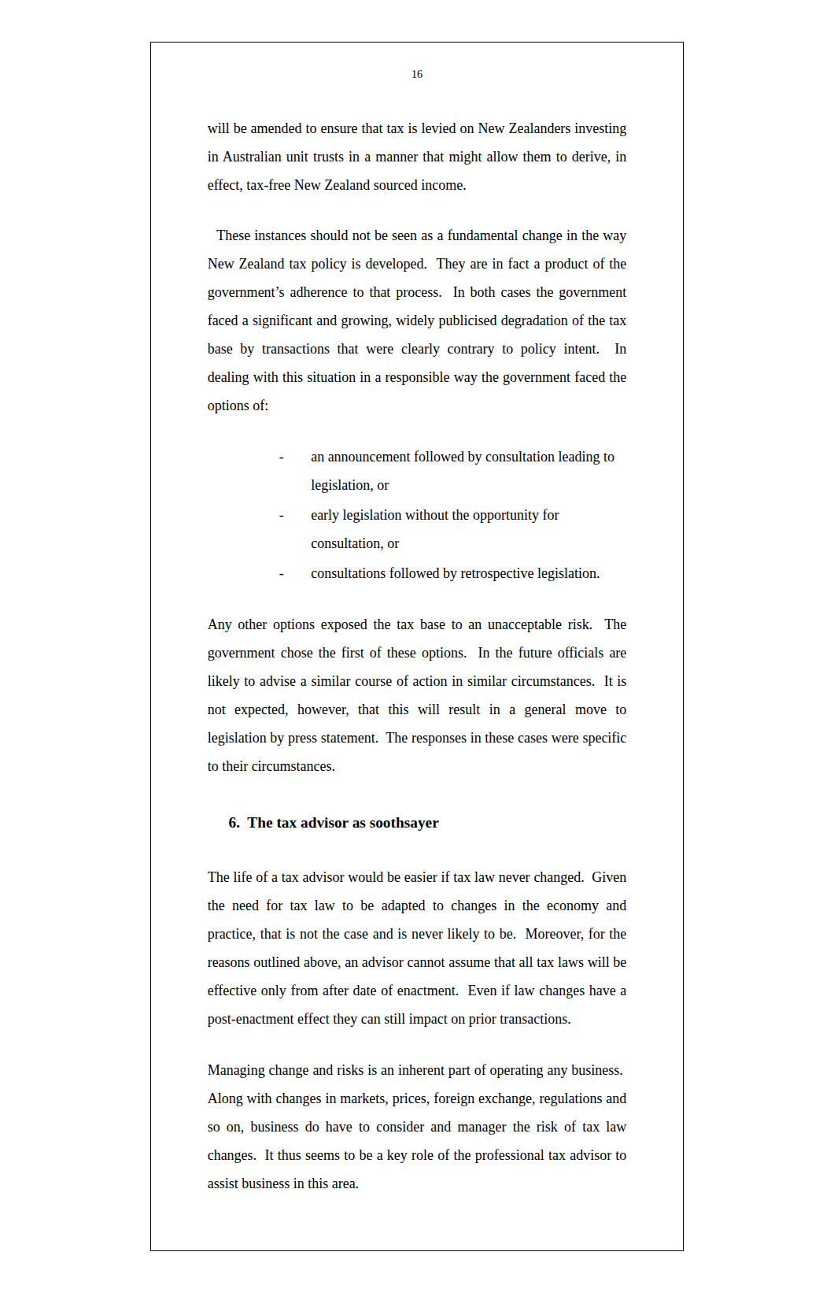16
will be amended to ensure that tax is levied on New Zealanders investing in Australian unit trusts in a manner that might allow them to derive, in effect, tax-free New Zealand sourced income.
These instances should not be seen as a fundamental change in the way New Zealand tax policy is developed. They are in fact a product of the government’s adherence to that process. In both cases the government faced a significant and growing, widely publicised degradation of the tax base by transactions that were clearly contrary to policy intent. In dealing with this situation in a responsible way the government faced the options of:
an announcement followed by consultation leading to legislation, or
early legislation without the opportunity for consultation, or
consultations followed by retrospective legislation.
Any other options exposed the tax base to an unacceptable risk. The government chose the first of these options. In the future officials are likely to advise a similar course of action in similar circumstances. It is not expected, however, that this will result in a general move to legislation by press statement. The responses in these cases were specific to their circumstances.
6. The tax advisor as soothsayer
The life of a tax advisor would be easier if tax law never changed. Given the need for tax law to be adapted to changes in the economy and practice, that is not the case and is never likely to be. Moreover, for the reasons outlined above, an advisor cannot assume that all tax laws will be effective only from after date of enactment. Even if law changes have a post-enactment effect they can still impact on prior transactions.
Managing change and risks is an inherent part of operating any business. Along with changes in markets, prices, foreign exchange, regulations and so on, business do have to consider and manager the risk of tax law changes. It thus seems to be a key role of the professional tax advisor to assist business in this area.